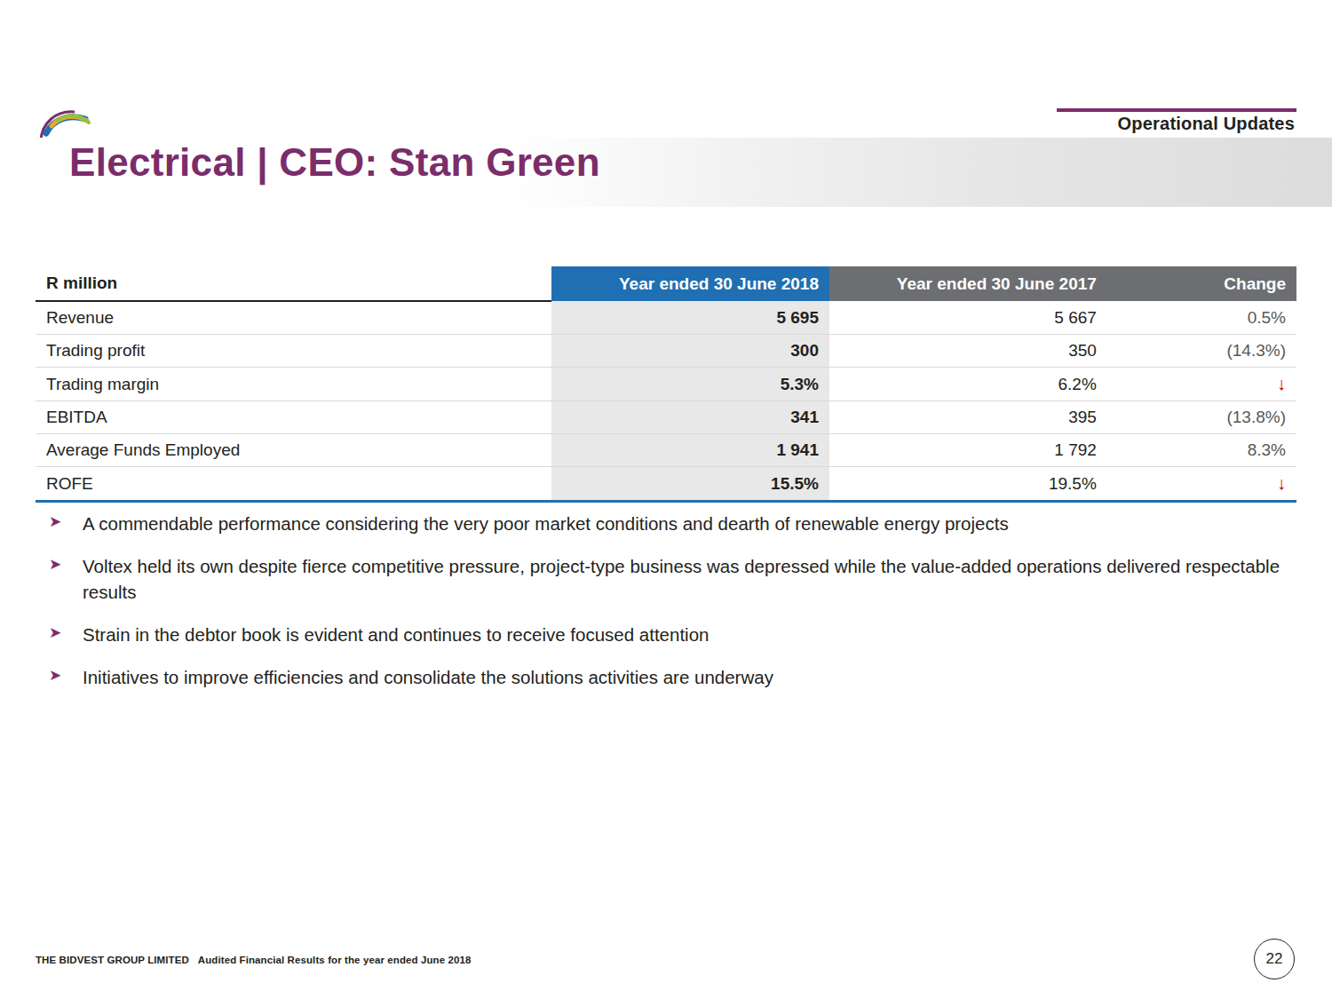Operational Updates
Electrical | CEO: Stan Green
| R million | Year ended 30 June 2018 | Year ended 30 June 2017 | Change |
| --- | --- | --- | --- |
| Revenue | 5 695 | 5 667 | 0.5% |
| Trading profit | 300 | 350 | (14.3%) |
| Trading margin | 5.3% | 6.2% | ↓ |
| EBITDA | 341 | 395 | (13.8%) |
| Average Funds Employed | 1 941 | 1 792 | 8.3% |
| ROFE | 15.5% | 19.5% | ↓ |
A commendable performance considering the very poor market conditions and dearth of renewable energy projects
Voltex held its own despite fierce competitive pressure, project-type business was depressed while the value-added operations delivered respectable results
Strain in the debtor book is evident and continues to receive focused attention
Initiatives to improve efficiencies and consolidate the solutions activities are underway
THE BIDVEST GROUP LIMITED Audited Financial Results for the year ended June 2018
22